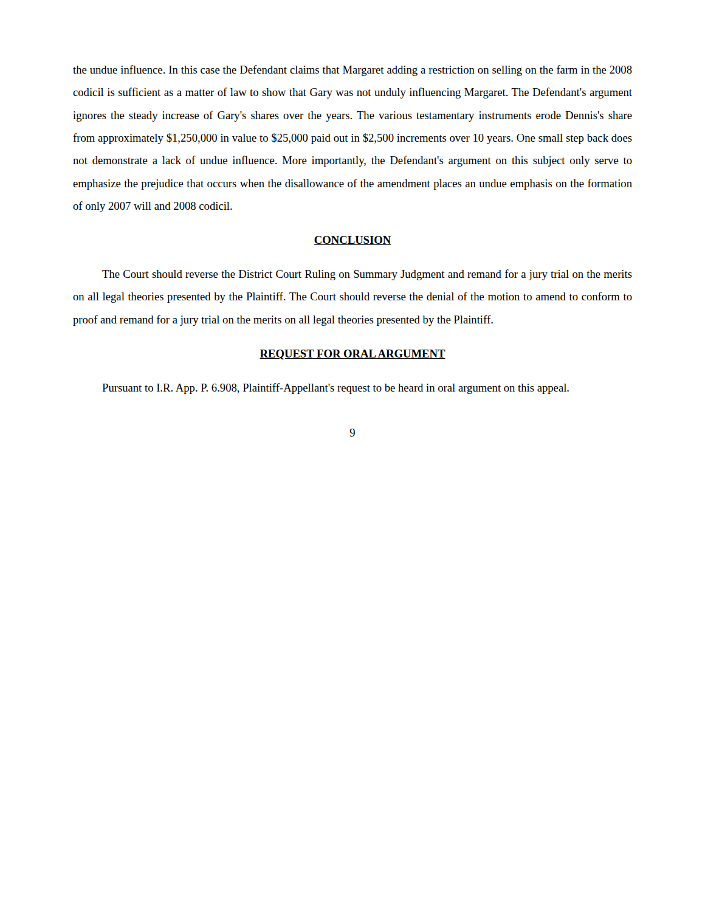the undue influence. In this case the Defendant claims that Margaret adding a restriction on selling on the farm in the 2008 codicil is sufficient as a matter of law to show that Gary was not unduly influencing Margaret. The Defendant's argument ignores the steady increase of Gary's shares over the years. The various testamentary instruments erode Dennis's share from approximately $1,250,000 in value to $25,000 paid out in $2,500 increments over 10 years. One small step back does not demonstrate a lack of undue influence. More importantly, the Defendant's argument on this subject only serve to emphasize the prejudice that occurs when the disallowance of the amendment places an undue emphasis on the formation of only 2007 will and 2008 codicil.
CONCLUSION
The Court should reverse the District Court Ruling on Summary Judgment and remand for a jury trial on the merits on all legal theories presented by the Plaintiff. The Court should reverse the denial of the motion to amend to conform to proof and remand for a jury trial on the merits on all legal theories presented by the Plaintiff.
REQUEST FOR ORAL ARGUMENT
Pursuant to I.R. App. P. 6.908, Plaintiff-Appellant's request to be heard in oral argument on this appeal.
9